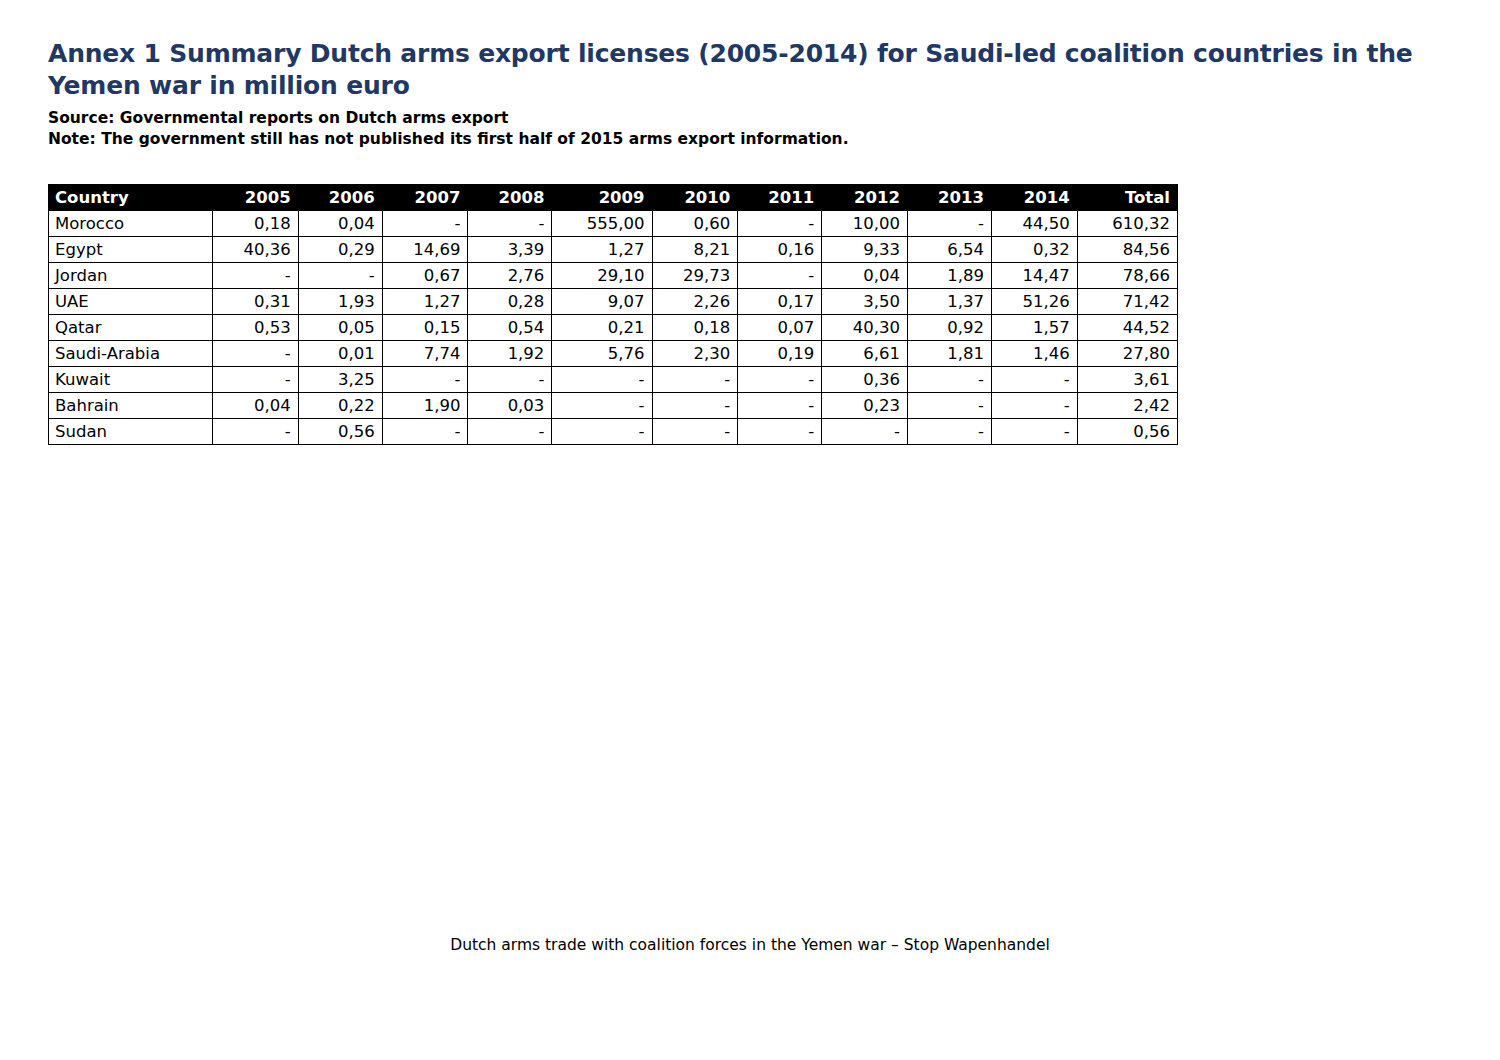Annex 1 Summary Dutch arms export licenses (2005-2014) for Saudi-led coalition countries in the Yemen war in million euro
Source: Governmental reports on Dutch arms export
Note: The government still has not published its first half of 2015 arms export information.
| Country | 2005 | 2006 | 2007 | 2008 | 2009 | 2010 | 2011 | 2012 | 2013 | 2014 | Total |
| --- | --- | --- | --- | --- | --- | --- | --- | --- | --- | --- | --- |
| Morocco | 0,18 | 0,04 | - | - | 555,00 | 0,60 | - | 10,00 | - | 44,50 | 610,32 |
| Egypt | 40,36 | 0,29 | 14,69 | 3,39 | 1,27 | 8,21 | 0,16 | 9,33 | 6,54 | 0,32 | 84,56 |
| Jordan | - | - | 0,67 | 2,76 | 29,10 | 29,73 | - | 0,04 | 1,89 | 14,47 | 78,66 |
| UAE | 0,31 | 1,93 | 1,27 | 0,28 | 9,07 | 2,26 | 0,17 | 3,50 | 1,37 | 51,26 | 71,42 |
| Qatar | 0,53 | 0,05 | 0,15 | 0,54 | 0,21 | 0,18 | 0,07 | 40,30 | 0,92 | 1,57 | 44,52 |
| Saudi-Arabia | - | 0,01 | 7,74 | 1,92 | 5,76 | 2,30 | 0,19 | 6,61 | 1,81 | 1,46 | 27,80 |
| Kuwait | - | 3,25 | - | - | - | - | - | 0,36 | - | - | 3,61 |
| Bahrain | 0,04 | 0,22 | 1,90 | 0,03 | - | - | - | 0,23 | - | - | 2,42 |
| Sudan | - | 0,56 | - | - | - | - | - | - | - | - | 0,56 |
Dutch arms trade with coalition forces in the Yemen war – Stop Wapenhandel